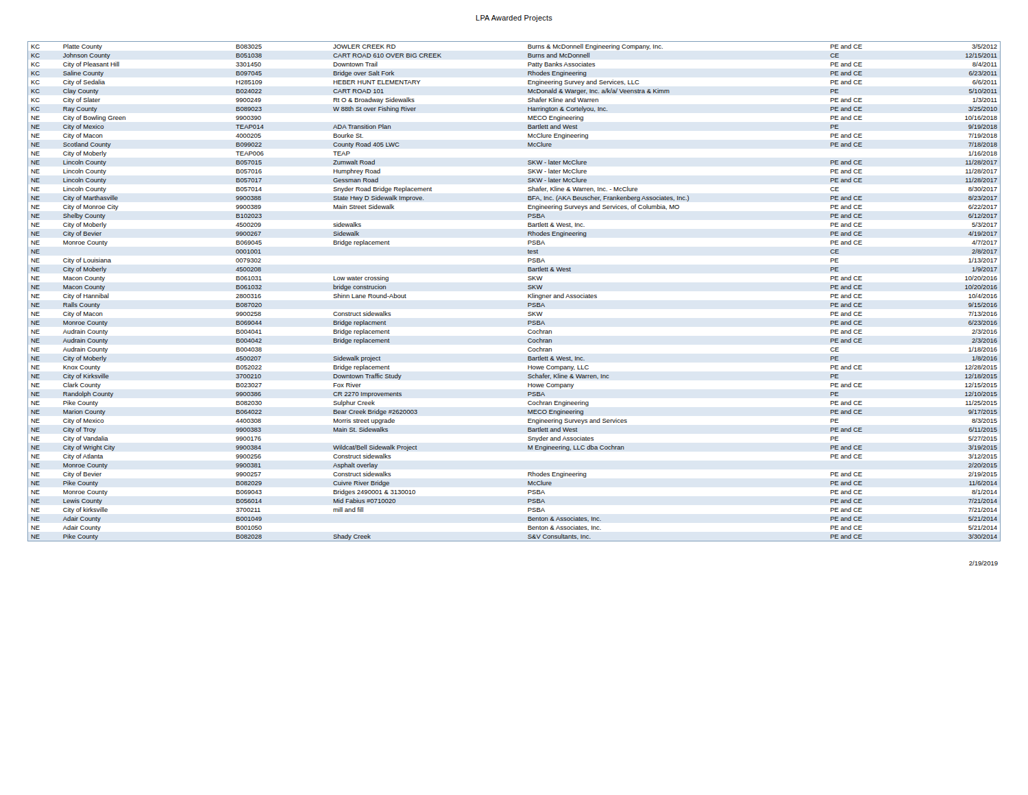LPA Awarded Projects
| KC | Platte County | B083025 | JOWLER CREEK RD | Burns & McDonnell Engineering Company, Inc. | PE and CE | 3/5/2012 |
| KC | Johnson County | B051038 | CART ROAD 610 OVER BIG CREEK | Burns and McDonnell | CE | 12/15/2011 |
| KC | City of Pleasant Hill | 3301450 | Downtown Trail | Patty Banks Associates | PE and CE | 8/4/2011 |
| KC | Saline County | B097045 | Bridge over Salt Fork | Rhodes Engineering | PE and CE | 6/23/2011 |
| KC | City of Sedalia | H285109 | HEBER HUNT ELEMENTARY | Engineering Survey and Services, LLC | PE and CE | 6/6/2011 |
| KC | Clay County | B024022 | CART ROAD 101 | McDonald & Warger, Inc. a/k/a/ Veenstra & Kimm | PE | 5/10/2011 |
| KC | City of Slater | 9900249 | Rt O & Broadway Sidewalks | Shafer Kline and Warren | PE and CE | 1/3/2011 |
| KC | Ray County | B089023 | W 88th St over Fishing River | Harrington & Cortelyou, Inc. | PE and CE | 3/25/2010 |
| NE | City of Bowling Green | 9900390 | | MECO Engineering | PE and CE | 10/16/2018 |
| NE | City of Mexico | TEAP014 | ADA Transition Plan | Bartlett and West | PE | 9/19/2018 |
| NE | City of Macon | 4000205 | Bourke St. | McClure Engineering | PE and CE | 7/19/2018 |
| NE | Scotland County | B099022 | County Road 405 LWC | McClure | PE and CE | 7/18/2018 |
| NE | City of Moberly | TEAP006 | TEAP | | | 1/16/2018 |
| NE | Lincoln County | B057015 | Zumwalt Road | SKW - later McClure | PE and CE | 11/28/2017 |
| NE | Lincoln County | B057016 | Humphrey Road | SKW - later McClure | PE and CE | 11/28/2017 |
| NE | Lincoln County | B057017 | Gessman Road | SKW - later McClure | PE and CE | 11/28/2017 |
| NE | Lincoln County | B057014 | Snyder Road Bridge Replacement | Shafer, Kline & Warren, Inc. - McClure | CE | 8/30/2017 |
| NE | City of Marthasville | 9900388 | State Hwy D Sidewalk Improve. | BFA, Inc. (AKA Beuscher, Frankenberg Associates, Inc.) | PE and CE | 8/23/2017 |
| NE | City of Monroe City | 9900389 | Main Street Sidewalk | Engineering Surveys and Services, of Columbia, MO | PE and CE | 6/22/2017 |
| NE | Shelby County | B102023 | | PSBA | PE and CE | 6/12/2017 |
| NE | City of Moberly | 4500209 | sidewalks | Bartlett & West, Inc. | PE and CE | 5/3/2017 |
| NE | City of Bevier | 9900267 | Sidewalk | Rhodes Engineering | PE and CE | 4/19/2017 |
| NE | Monroe County | B069045 | Bridge replacement | PSBA | PE and CE | 4/7/2017 |
| NE | | 0001001 | | test | CE | 2/8/2017 |
| NE | City of Louisiana | 0079302 | | PSBA | PE | 1/13/2017 |
| NE | City of Moberly | 4500208 | | Bartlett & West | PE | 1/9/2017 |
| NE | Macon County | B061031 | Low water crossing | SKW | PE and CE | 10/20/2016 |
| NE | Macon County | B061032 | bridge construcion | SKW | PE and CE | 10/20/2016 |
| NE | City of Hannibal | 2800316 | Shinn Lane Round-About | Klingner and Associates | PE and CE | 10/4/2016 |
| NE | Ralls County | B087020 | | PSBA | PE and CE | 9/15/2016 |
| NE | City of Macon | 9900258 | Construct sidewalks | SKW | PE and CE | 7/13/2016 |
| NE | Monroe County | B069044 | Bridge replacment | PSBA | PE and CE | 6/23/2016 |
| NE | Audrain County | B004041 | Bridge replacement | Cochran | PE and CE | 2/3/2016 |
| NE | Audrain County | B004042 | Bridge replacement | Cochran | PE and CE | 2/3/2016 |
| NE | Audrain County | B004038 | | Cochran | CE | 1/18/2016 |
| NE | City of Moberly | 4500207 | Sidewalk project | Bartlett & West, Inc. | PE | 1/8/2016 |
| NE | Knox County | B052022 | Bridge replacement | Howe Company, LLC | PE and CE | 12/28/2015 |
| NE | City of Kirksville | 3700210 | Downtown Traffic Study | Schafer, Kline & Warren, Inc | PE | 12/18/2015 |
| NE | Clark County | B023027 | Fox River | Howe Company | PE and CE | 12/15/2015 |
| NE | Randolph County | 9900386 | CR 2270 Improvements | PSBA | PE | 12/10/2015 |
| NE | Pike County | B082030 | Sulphur Creek | Cochran Engineering | PE and CE | 11/25/2015 |
| NE | Marion County | B064022 | Bear Creek Bridge #2620003 | MECO Engineering | PE and CE | 9/17/2015 |
| NE | City of Mexico | 4400308 | Morris street upgrade | Engineering Surveys and Services | PE | 8/3/2015 |
| NE | City of Troy | 9900383 | Main St. Sidewalks | Bartlett and West | PE and CE | 6/11/2015 |
| NE | City of Vandalia | 9900176 | | Snyder and Associates | PE | 5/27/2015 |
| NE | City of Wright City | 9900384 | Wildcat/Bell Sidewalk Project | M Engineering, LLC dba Cochran | PE and CE | 3/19/2015 |
| NE | City of Atlanta | 9900256 | Construct sidewalks | | PE and CE | 3/12/2015 |
| NE | Monroe County | 9900381 | Asphalt overlay | | | 2/20/2015 |
| NE | City of Bevier | 9900257 | Construct sidewalks | Rhodes Engineering | PE and CE | 2/19/2015 |
| NE | Pike County | B082029 | Cuivre River Bridge | McClure | PE and CE | 11/6/2014 |
| NE | Monroe County | B069043 | Bridges 2490001 & 3130010 | PSBA | PE and CE | 8/1/2014 |
| NE | Lewis County | B056014 | Mid Fabius #0710020 | PSBA | PE and CE | 7/21/2014 |
| NE | City of kirksville | 3700211 | mill and fill | PSBA | PE and CE | 7/21/2014 |
| NE | Adair County | B001049 | | Benton & Associates, Inc. | PE and CE | 5/21/2014 |
| NE | Adair County | B001050 | | Benton & Associates, Inc. | PE and CE | 5/21/2014 |
| NE | Pike County | B082028 | Shady Creek | S&V Consultants, Inc. | PE and CE | 3/30/2014 |
2/19/2019